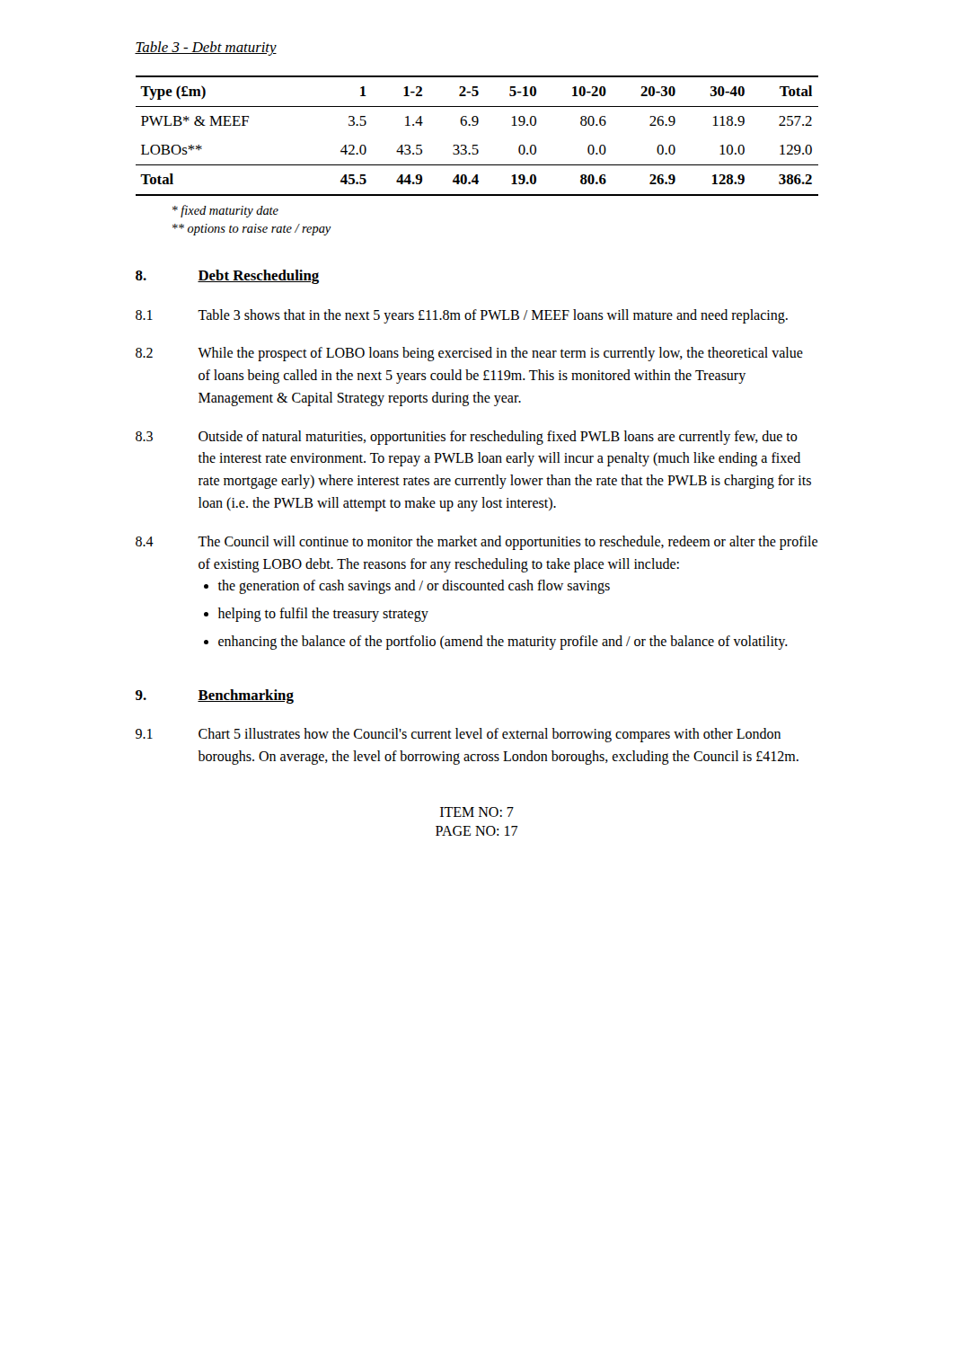Table 3 - Debt maturity
| Type (£m) | 1 | 1-2 | 2-5 | 5-10 | 10-20 | 20-30 | 30-40 | Total |
| --- | --- | --- | --- | --- | --- | --- | --- | --- |
| PWLB* & MEEF | 3.5 | 1.4 | 6.9 | 19.0 | 80.6 | 26.9 | 118.9 | 257.2 |
| LOBOs** | 42.0 | 43.5 | 33.5 | 0.0 | 0.0 | 0.0 | 10.0 | 129.0 |
| Total | 45.5 | 44.9 | 40.4 | 19.0 | 80.6 | 26.9 | 128.9 | 386.2 |
* fixed maturity date
** options to raise rate / repay
8. Debt Rescheduling
8.1
Table 3 shows that in the next 5 years £11.8m of PWLB / MEEF loans will mature and need replacing.
8.2
While the prospect of LOBO loans being exercised in the near term is currently low, the theoretical value of loans being called in the next 5 years could be £119m. This is monitored within the Treasury Management & Capital Strategy reports during the year.
8.3
Outside of natural maturities, opportunities for rescheduling fixed PWLB loans are currently few, due to the interest rate environment. To repay a PWLB loan early will incur a penalty (much like ending a fixed rate mortgage early) where interest rates are currently lower than the rate that the PWLB is charging for its loan (i.e. the PWLB will attempt to make up any lost interest).
8.4
The Council will continue to monitor the market and opportunities to reschedule, redeem or alter the profile of existing LOBO debt. The reasons for any rescheduling to take place will include:
the generation of cash savings and / or discounted cash flow savings
helping to fulfil the treasury strategy
enhancing the balance of the portfolio (amend the maturity profile and / or the balance of volatility.
9. Benchmarking
9.1
Chart 5 illustrates how the Council's current level of external borrowing compares with other London boroughs. On average, the level of borrowing across London boroughs, excluding the Council is £412m.
ITEM NO: 7
PAGE NO: 17